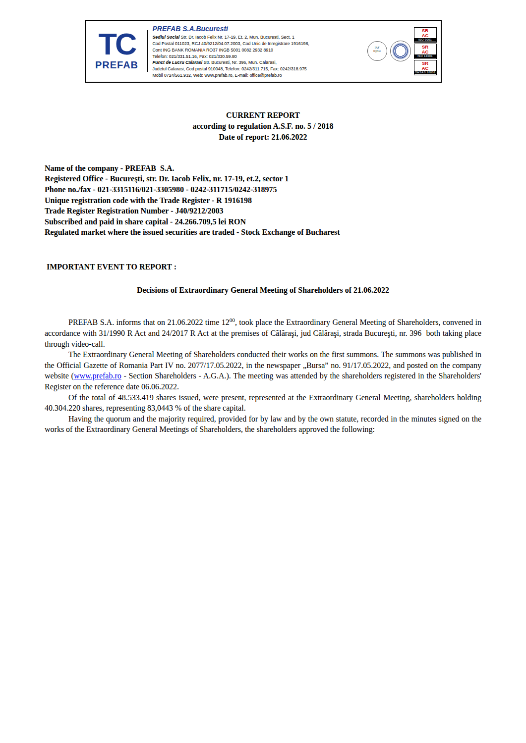TC
PREFAB
PREFAB S.A.Bucuresti
Sediul Social Str. Dr. Iacob Felix Nr. 17-19, Et. 2, Mun. Bucuresti, Sect. 1
Cod Postal 011023, RCJ 40/9212/04.07.2003, Cod Unic de Inregistrare 1916198,
Cont ING BANK ROMANIA RO37 INGB 5001 0082 2932 8910
Telefon: 021/331.51.16, Fax: 021/330.59.80
Punct de Lucru Calarasi Str. Bucuresti, Nr. 396, Mun. Calarasi,
Judetul Calarasi, Cod postal 910048, Telefon: 0242/311.715, Fax: 0242/318.975
Mobil 0724/561.932, Web: www.prefab.ro, E-mail: office@prefab.ro
IAF
IQNet
SR
AC
ISO 9001
SR
AC
ISO 14001
SR
AC
OHSAS 18001
CURRENT REPORT according to regulation A.S.F. no. 5 / 2018 Date of report: 21.06.2022
Name of the company - PREFAB S.A.
Registered Office - Bucureşti, str. Dr. Iacob Felix, nr. 17-19, et.2, sector 1
Phone no./fax - 021-3315116/021-3305980 - 0242-311715/0242-318975
Unique registration code with the Trade Register - R 1916198
Trade Register Registration Number - J40/9212/2003
Subscribed and paid in share capital - 24.266.709,5 lei RON
Regulated market where the issued securities are traded - Stock Exchange of Bucharest
IMPORTANT EVENT TO REPORT :
Decisions of Extraordinary General Meeting of Shareholders of 21.06.2022
PREFAB S.A. informs that on 21.06.2022 time 1200, took place the Extraordinary General Meeting of Shareholders, convened in accordance with 31/1990 R Act and 24/2017 R Act at the premises of Călăraşi, jud Călăraşi, strada Bucureşti, nr. 396 both taking place through video-call.
The Extraordinary General Meeting of Shareholders conducted their works on the first summons. The summons was published in the Official Gazette of Romania Part IV no. 2077/17.05.2022, in the newspaper „Bursa” no. 91/17.05.2022, and posted on the company website (www.prefab.ro - Section Shareholders - A.G.A.). The meeting was attended by the shareholders registered in the Shareholders' Register on the reference date 06.06.2022.
Of the total of 48.533.419 shares issued, were present, represented at the Extraordinary General Meeting, shareholders holding 40.304.220 shares, representing 83,0443 % of the share capital.
Having the quorum and the majority required, provided for by law and by the own statute, recorded in the minutes signed on the works of the Extraordinary General Meetings of Shareholders, the shareholders approved the following: